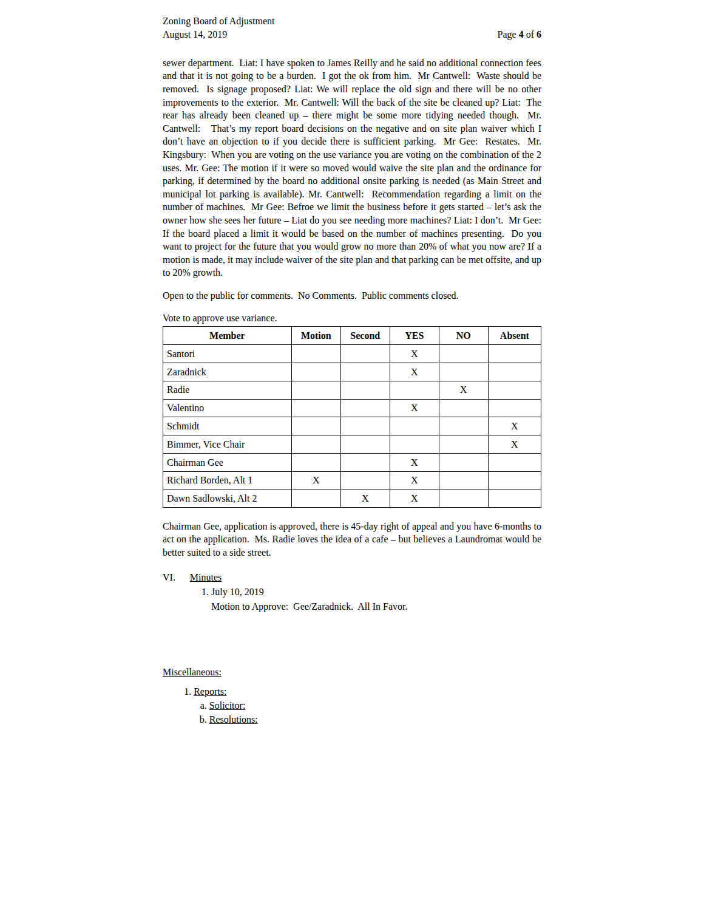Zoning Board of Adjustment August 14, 2019
Page 4 of 6
sewer department. Liat: I have spoken to James Reilly and he said no additional connection fees and that it is not going to be a burden. I got the ok from him. Mr Cantwell: Waste should be removed. Is signage proposed? Liat: We will replace the old sign and there will be no other improvements to the exterior. Mr. Cantwell: Will the back of the site be cleaned up? Liat: The rear has already been cleaned up – there might be some more tidying needed though. Mr. Cantwell: That’s my report board decisions on the negative and on site plan waiver which I don’t have an objection to if you decide there is sufficient parking. Mr Gee: Restates. Mr. Kingsbury: When you are voting on the use variance you are voting on the combination of the 2 uses. Mr. Gee: The motion if it were so moved would waive the site plan and the ordinance for parking, if determined by the board no additional onsite parking is needed (as Main Street and municipal lot parking is available). Mr. Cantwell: Recommendation regarding a limit on the number of machines. Mr Gee: Befroe we limit the business before it gets started – let’s ask the owner how she sees her future – Liat do you see needing more machines? Liat: I don’t. Mr Gee: If the board placed a limit it would be based on the number of machines presenting. Do you want to project for the future that you would grow no more than 20% of what you now are? If a motion is made, it may include waiver of the site plan and that parking can be met offsite, and up to 20% growth.
Open to the public for comments. No Comments. Public comments closed.
Vote to approve use variance.
| Member | Motion | Second | YES | NO | Absent |
| --- | --- | --- | --- | --- | --- |
| Santori | | | X | | |
| Zaradnick | | | X | | |
| Radie | | | | X | |
| Valentino | | | X | | |
| Schmidt | | | | | X |
| Bimmer, Vice Chair | | | | | X |
| Chairman Gee | | | X | | |
| Richard Borden, Alt 1 | X | | X | | |
| Dawn Sadlowski, Alt 2 | | X | X | | |
Chairman Gee, application is approved, there is 45-day right of appeal and you have 6-months to act on the application. Ms. Radie loves the idea of a cafe – but believes a Laundromat would be better suited to a side street.
VI.
Minutes
July 10, 2019
Motion to Approve: Gee/Zaradnick. All In Favor.
Miscellaneous:
Reports:
Solicitor:
Resolutions: